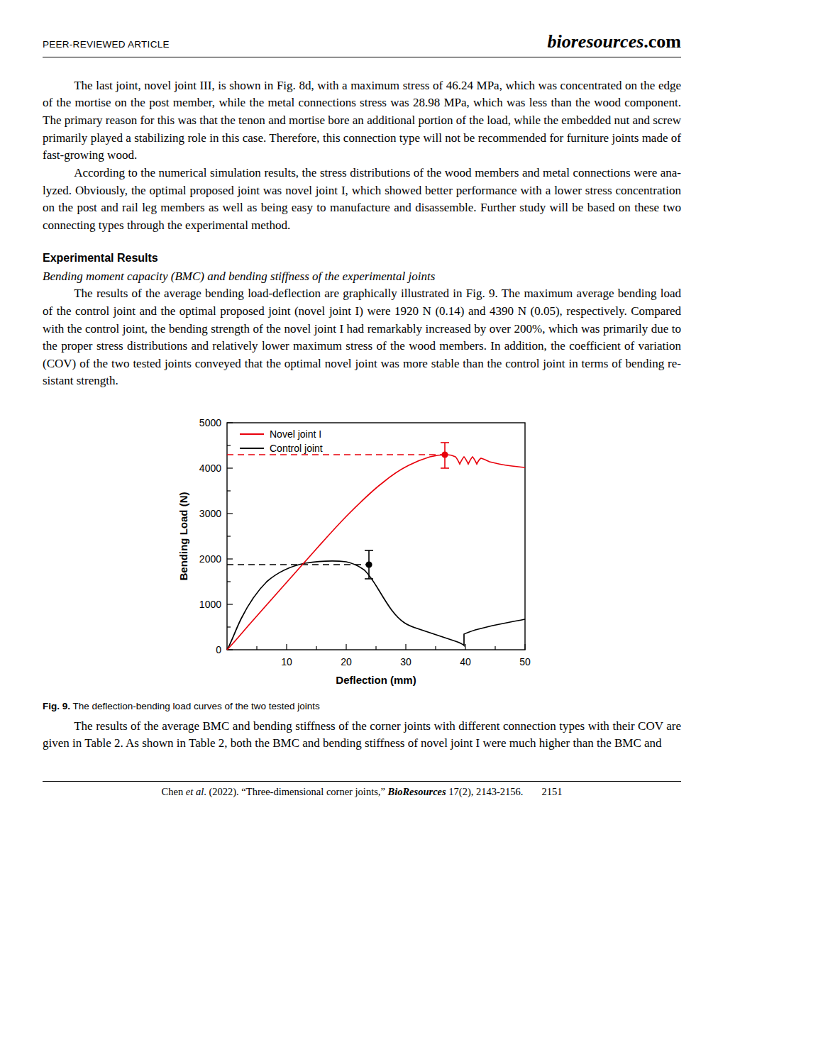PEER-REVIEWED ARTICLE
bioresources.com
The last joint, novel joint III, is shown in Fig. 8d, with a maximum stress of 46.24 MPa, which was concentrated on the edge of the mortise on the post member, while the metal connections stress was 28.98 MPa, which was less than the wood component. The primary reason for this was that the tenon and mortise bore an additional portion of the load, while the embedded nut and screw primarily played a stabilizing role in this case. Therefore, this connection type will not be recommended for furniture joints made of fast-growing wood.
According to the numerical simulation results, the stress distributions of the wood members and metal connections were analyzed. Obviously, the optimal proposed joint was novel joint I, which showed better performance with a lower stress concentration on the post and rail leg members as well as being easy to manufacture and disassemble. Further study will be based on these two connecting types through the experimental method.
Experimental Results
Bending moment capacity (BMC) and bending stiffness of the experimental joints
The results of the average bending load-deflection are graphically illustrated in Fig. 9. The maximum average bending load of the control joint and the optimal proposed joint (novel joint I) were 1920 N (0.14) and 4390 N (0.05), respectively. Compared with the control joint, the bending strength of the novel joint I had remarkably increased by over 200%, which was primarily due to the proper stress distributions and relatively lower maximum stress of the wood members. In addition, the coefficient of variation (COV) of the two tested joints conveyed that the optimal novel joint was more stable than the control joint in terms of bending resistant strength.
5000 4000 3000 2000 1000 0 10 20 30 40 50 Deflection (mm) Bending Load (N) Novel joint I Control joint
Fig. 9. The deflection-bending load curves of the two tested joints
The results of the average BMC and bending stiffness of the corner joints with different connection types with their COV are given in Table 2. As shown in Table 2, both the BMC and bending stiffness of novel joint I were much higher than the BMC and
Chen et al. (2022). “Three-dimensional corner joints,” BioResources 17(2), 2143-2156.2151